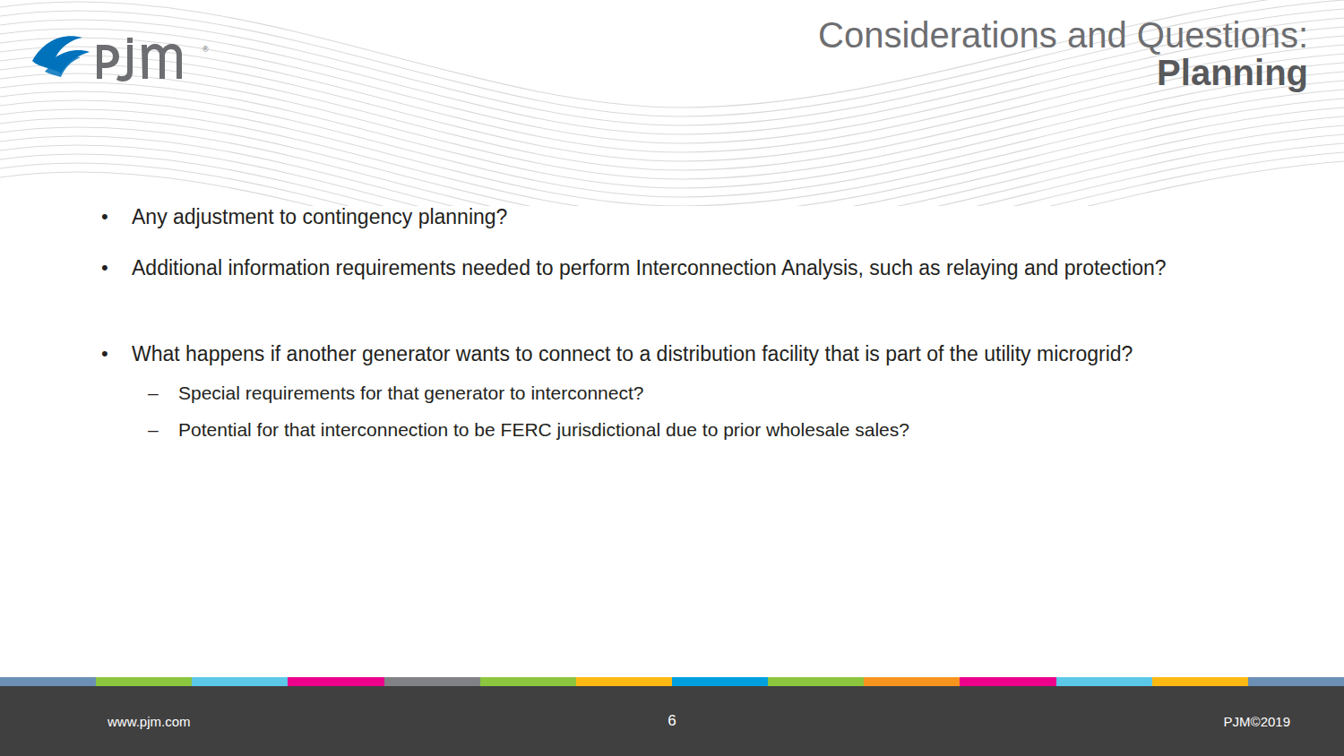®
Considerations and Questions:
Planning
Any adjustment to contingency planning?
Additional information requirements needed to perform Interconnection Analysis, such as relaying and protection?
What happens if another generator wants to connect to a distribution facility that is part of the utility microgrid?
Special requirements for that generator to interconnect?
Potential for that interconnection to be FERC jurisdictional due to prior wholesale sales?
www.pjm.com
6
PJM©2019